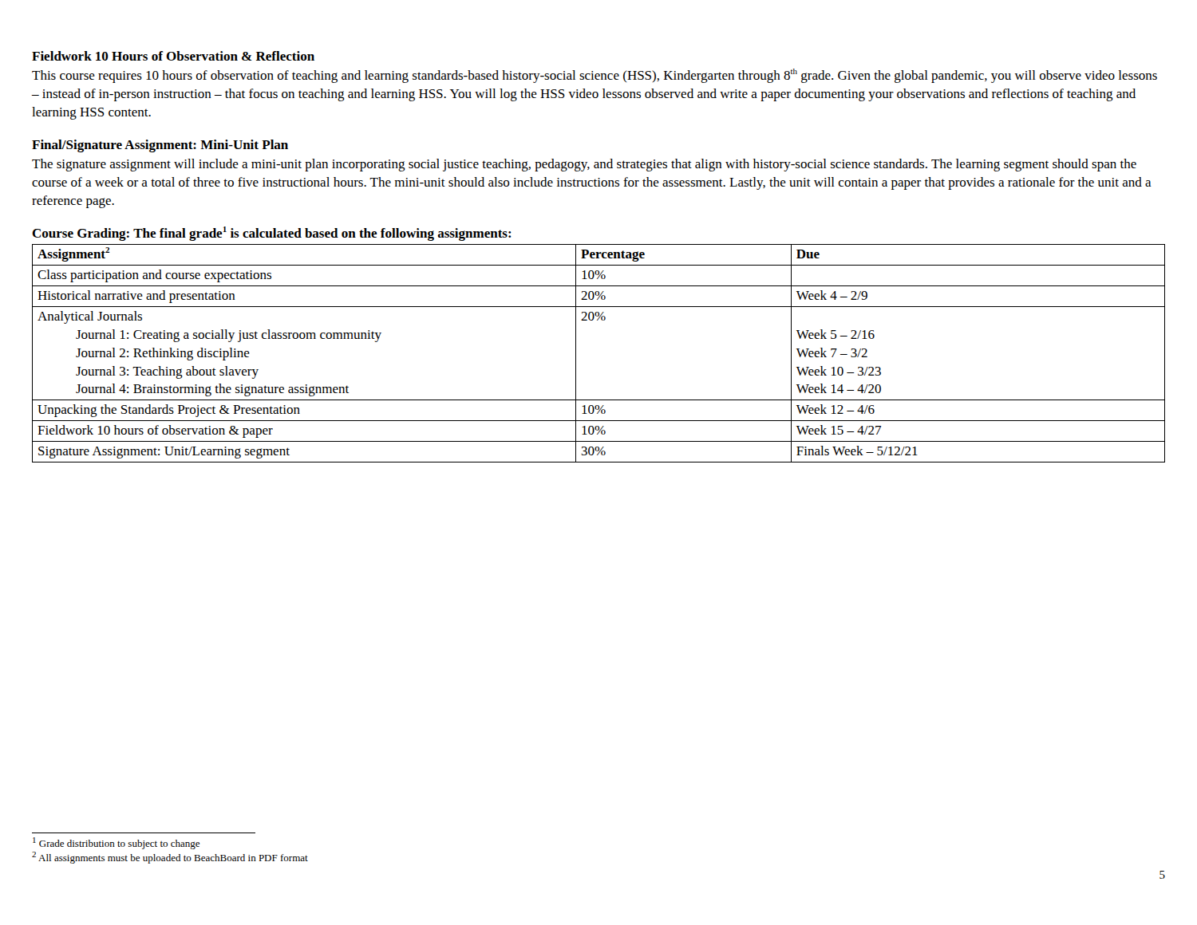Fieldwork 10 Hours of Observation & Reflection
This course requires 10 hours of observation of teaching and learning standards-based history-social science (HSS), Kindergarten through 8th grade. Given the global pandemic, you will observe video lessons – instead of in-person instruction – that focus on teaching and learning HSS. You will log the HSS video lessons observed and write a paper documenting your observations and reflections of teaching and learning HSS content.
Final/Signature Assignment: Mini-Unit Plan
The signature assignment will include a mini-unit plan incorporating social justice teaching, pedagogy, and strategies that align with history-social science standards. The learning segment should span the course of a week or a total of three to five instructional hours. The mini-unit should also include instructions for the assessment. Lastly, the unit will contain a paper that provides a rationale for the unit and a reference page.
Course Grading: The final grade1 is calculated based on the following assignments:
| Assignment 2 | Percentage | Due |
| --- | --- | --- |
| Class participation and course expectations | 10% | |
| Historical narrative and presentation | 20% | Week 4 – 2/9 |
| Analytical Journals Journal 1: Creating a socially just classroom community Journal 2: Rethinking discipline Journal 3: Teaching about slavery Journal 4: Brainstorming the signature assignment | 20% | Week 5 – 2/16 Week 7 – 3/2 Week 10 – 3/23 Week 14 – 4/20 |
| Unpacking the Standards Project & Presentation | 10% | Week 12 – 4/6 |
| Fieldwork 10 hours of observation & paper | 10% | Week 15 – 4/27 |
| Signature Assignment: Unit/Learning segment | 30% | Finals Week – 5/12/21 |
1 Grade distribution to subject to change
2 All assignments must be uploaded to BeachBoard in PDF format
5